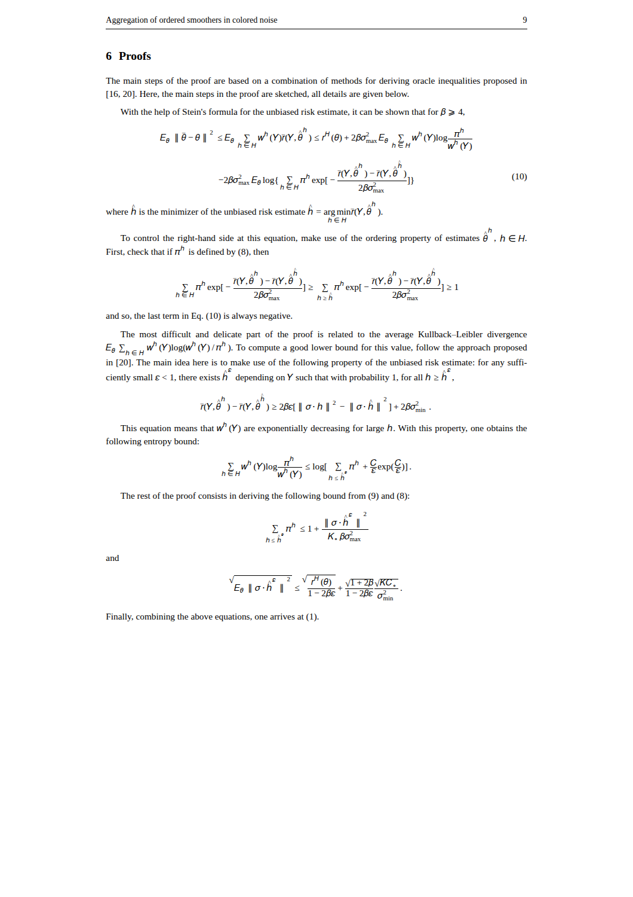Aggregation of ordered smoothers in colored noise 9
6 Proofs
The main steps of the proof are based on a combination of methods for deriving oracle inequalities proposed in [16, 20]. Here, the main steps in the proof are sketched, all details are given below.
With the help of Stein's formula for the unbiased risk estimate, it can be shown that for β⩾4,
Eθ ∥θ¯−θ∥ 2 ≤ Eθ ∑ h∈H wh (Y) r¯ (Y, θ^h ) ≤ rH (θ) + 2β σmax2 Eθ ∑ h∈H wh (Y) log πh wh(Y)
− 2β σmax2 Eθ log { ∑ h∈H πh exp [ − r¯ (Y, θ^h ) − r¯ (Y, θ^h^ ) 2β σmax2 ] } (10)
where h^ is the minimizer of the unbiased risk estimate h^=argminh∈Hr¯(Y,θ^h).
To control the right-hand side at this equation, make use of the ordering property of estimates θ^h, h∈H. First, check that if πh is defined by (8), then
∑ h∈H πh exp [ − r¯ (Y, θ^h ) − r¯ (Y, θ^h^ ) 2β σmax2 ] ≥ ∑ h≥h^ πh exp [ − r¯ (Y, θ^h ) − r¯ (Y, θ^h^ ) 2β σmax2 ] ≥ 1
and so, the last term in Eq. (10) is always negative.
The most difficult and delicate part of the proof is related to the average Kullback–Leibler divergence Eθ∑h∈Hwh(Y)log(wh(Y)/πh). To compute a good lower bound for this value, follow the approach proposed in [20]. The main idea here is to make use of the following property of the unbiased risk estimate: for any sufficiently small ε<1, there exists h^ε depending on Y such that with probability 1, for all h≥h^ε,
r¯ (Y, θ^h ) − r¯ (Y, θ^h^ ) ≥ 2βε [ ∥σ⋅h∥ 2 − ∥σ⋅h^∥ 2 ] + 2β σmin2 .
This equation means that wh(Y) are exponentially decreasing for large h. With this property, one obtains the following entropy bound:
∑ h∈H wh (Y) log πh wh(Y) ≤ log [ ∑ h≤h^ε πh + Cε exp ( Cε ) ] .
The rest of the proof consists in deriving the following bound from (9) and (8):
∑ h≤h^ε πh ≤ 1 + ∥σ⋅h^ε∥ 2 K∘ β σmax2
and
Eθ ∥σ⋅h^ε∥ 2 ≤ rH(θ) 1−2βε + 1+2β 1−2βε KC∘ σmin2 .
Finally, combining the above equations, one arrives at (1).